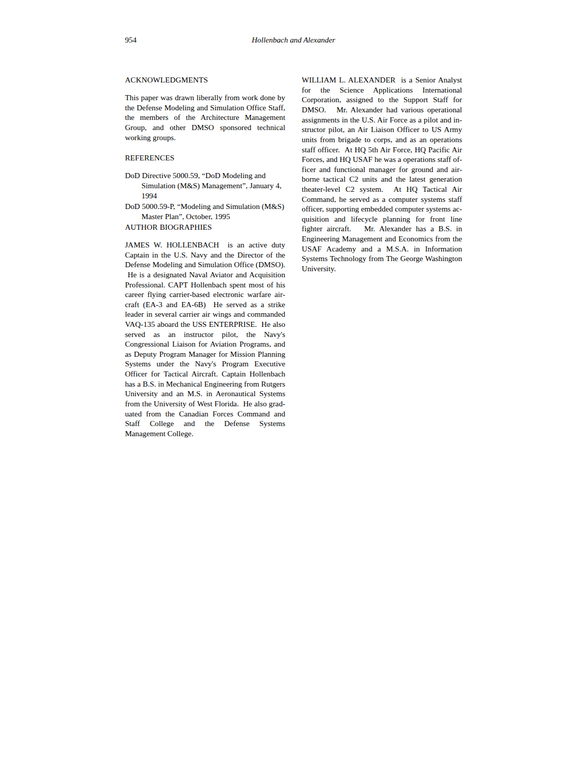954
Hollenbach and Alexander
Acknowledgments
This paper was drawn liberally from work done by the Defense Modeling and Simulation Office Staff, the members of the Architecture Management Group, and other DMSO sponsored technical working groups.
References
DoD Directive 5000.59, “DoD Modeling and Simulation (M&S) Management”, January 4, 1994
DoD 5000.59-P, “Modeling and Simulation (M&S) Master Plan”, October, 1995
Author Biographies
James W. Hollenbach is an active duty Captain in the U.S. Navy and the Director of the Defense Modeling and Simulation Office (DMSO). He is a designated Naval Aviator and Acquisition Professional. CAPT Hollenbach spent most of his career flying carrier-based electronic warfare aircraft (EA-3 and EA-6B) He served as a strike leader in several carrier air wings and commanded VAQ-135 aboard the USS ENTERPRISE. He also served as an instructor pilot, the Navy's Congressional Liaison for Aviation Programs, and as Deputy Program Manager for Mission Planning Systems under the Navy's Program Executive Officer for Tactical Aircraft. Captain Hollenbach has a B.S. in Mechanical Engineering from Rutgers University and an M.S. in Aeronautical Systems from the University of West Florida. He also graduated from the Canadian Forces Command and Staff College and the Defense Systems Management College.
William L. Alexander is a Senior Analyst for the Science Applications International Corporation, assigned to the Support Staff for DMSO. Mr. Alexander had various operational assignments in the U.S. Air Force as a pilot and instructor pilot, an Air Liaison Officer to US Army units from brigade to corps, and as an operations staff officer. At HQ 5th Air Force, HQ Pacific Air Forces, and HQ USAF he was a operations staff officer and functional manager for ground and airborne tactical C2 units and the latest generation theater-level C2 system. At HQ Tactical Air Command, he served as a computer systems staff officer, supporting embedded computer systems acquisition and lifecycle planning for front line fighter aircraft. Mr. Alexander has a B.S. in Engineering Management and Economics from the USAF Academy and a M.S.A. in Information Systems Technology from The George Washington University.